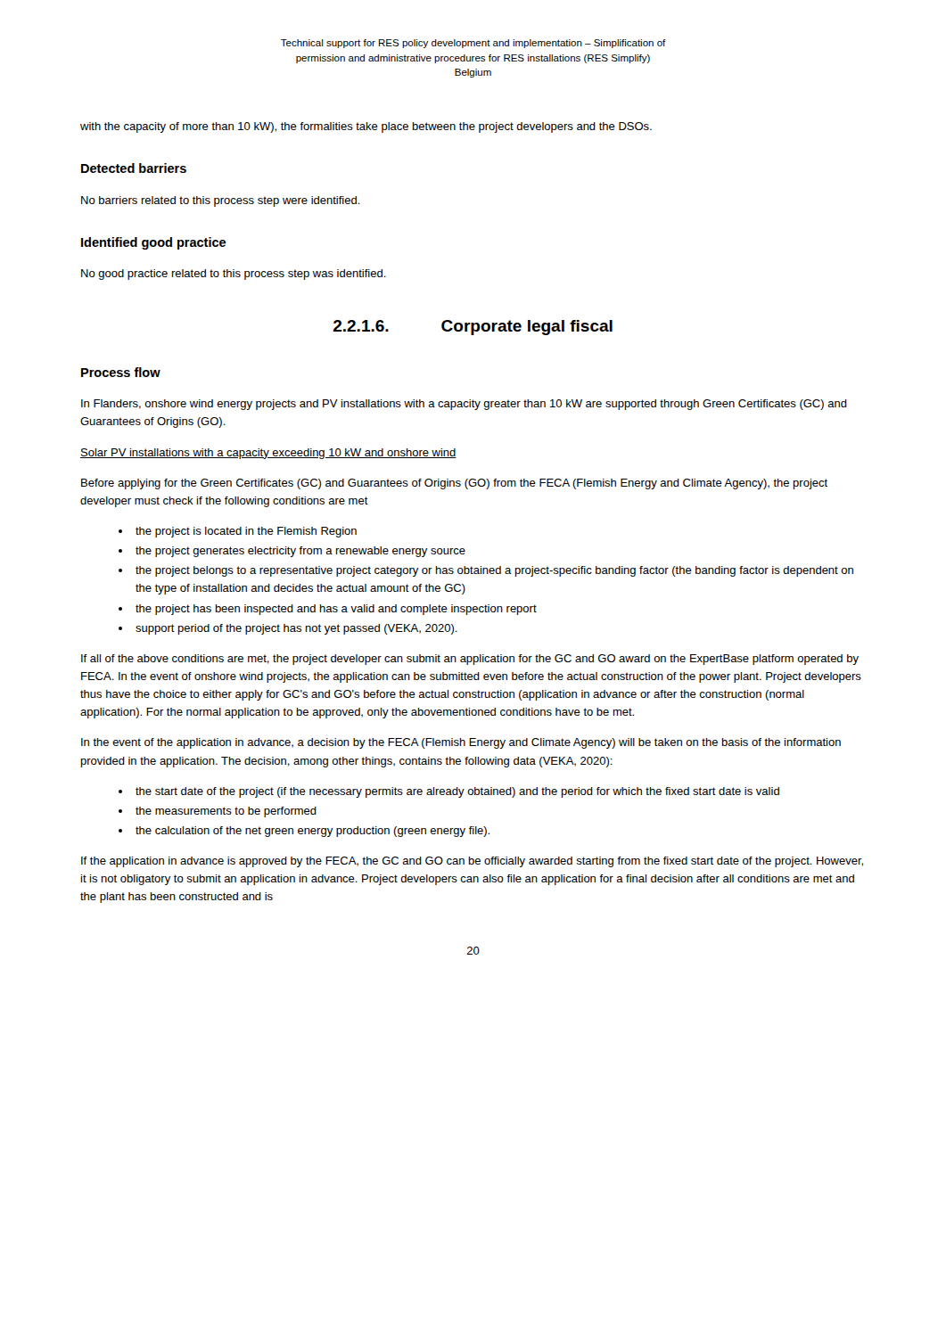Technical support for RES policy development and implementation – Simplification of
permission and administrative procedures for RES installations (RES Simplify)
Belgium
with the capacity of more than 10 kW), the formalities take place between the project developers and the DSOs.
Detected barriers
No barriers related to this process step were identified.
Identified good practice
No good practice related to this process step was identified.
2.2.1.6. Corporate legal fiscal
Process flow
In Flanders, onshore wind energy projects and PV installations with a capacity greater than 10 kW are supported through Green Certificates (GC) and Guarantees of Origins (GO).
Solar PV installations with a capacity exceeding 10 kW and onshore wind
Before applying for the Green Certificates (GC) and Guarantees of Origins (GO) from the FECA (Flemish Energy and Climate Agency), the project developer must check if the following conditions are met
the project is located in the Flemish Region
the project generates electricity from a renewable energy source
the project belongs to a representative project category or has obtained a project-specific banding factor (the banding factor is dependent on the type of installation and decides the actual amount of the GC)
the project has been inspected and has a valid and complete inspection report
support period of the project has not yet passed (VEKA, 2020).
If all of the above conditions are met, the project developer can submit an application for the GC and GO award on the ExpertBase platform operated by FECA. In the event of onshore wind projects, the application can be submitted even before the actual construction of the power plant. Project developers thus have the choice to either apply for GC's and GO's before the actual construction (application in advance or after the construction (normal application). For the normal application to be approved, only the abovementioned conditions have to be met.
In the event of the application in advance, a decision by the FECA (Flemish Energy and Climate Agency) will be taken on the basis of the information provided in the application. The decision, among other things, contains the following data (VEKA, 2020):
the start date of the project (if the necessary permits are already obtained) and the period for which the fixed start date is valid
the measurements to be performed
the calculation of the net green energy production (green energy file).
If the application in advance is approved by the FECA, the GC and GO can be officially awarded starting from the fixed start date of the project. However, it is not obligatory to submit an application in advance. Project developers can also file an application for a final decision after all conditions are met and the plant has been constructed and is
20